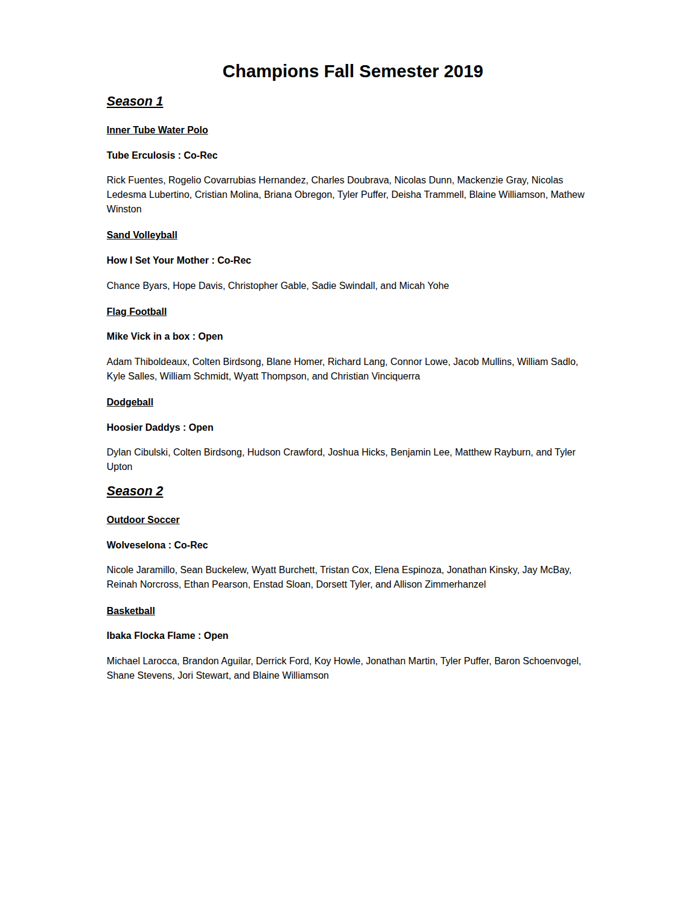Champions Fall Semester 2019
Season 1
Inner Tube Water Polo
Tube Erculosis : Co-Rec
Rick Fuentes, Rogelio Covarrubias Hernandez, Charles Doubrava, Nicolas Dunn, Mackenzie Gray, Nicolas Ledesma Lubertino, Cristian Molina, Briana Obregon, Tyler Puffer, Deisha Trammell, Blaine Williamson, Mathew Winston
Sand Volleyball
How I Set Your Mother : Co-Rec
Chance Byars, Hope Davis, Christopher Gable, Sadie Swindall, and Micah Yohe
Flag Football
Mike Vick in a box : Open
Adam Thiboldeaux, Colten Birdsong, Blane Homer, Richard Lang, Connor Lowe, Jacob Mullins, William Sadlo, Kyle Salles, William Schmidt, Wyatt Thompson, and Christian Vinciquerra
Dodgeball
Hoosier Daddys : Open
Dylan Cibulski, Colten Birdsong, Hudson Crawford, Joshua Hicks, Benjamin Lee, Matthew Rayburn, and Tyler Upton
Season 2
Outdoor Soccer
Wolveselona : Co-Rec
Nicole Jaramillo, Sean Buckelew, Wyatt Burchett, Tristan Cox, Elena Espinoza, Jonathan Kinsky, Jay McBay, Reinah Norcross, Ethan Pearson, Enstad Sloan, Dorsett Tyler, and Allison Zimmerhanzel
Basketball
Ibaka Flocka Flame : Open
Michael Larocca, Brandon Aguilar, Derrick Ford, Koy Howle, Jonathan Martin, Tyler Puffer, Baron Schoenvogel, Shane Stevens, Jori Stewart, and Blaine Williamson